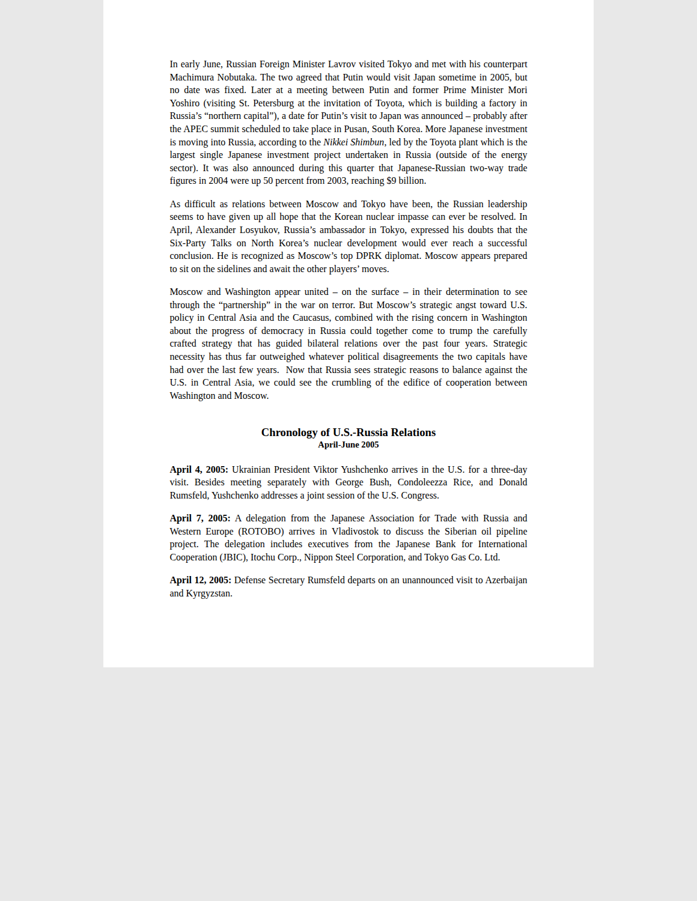In early June, Russian Foreign Minister Lavrov visited Tokyo and met with his counterpart Machimura Nobutaka. The two agreed that Putin would visit Japan sometime in 2005, but no date was fixed. Later at a meeting between Putin and former Prime Minister Mori Yoshiro (visiting St. Petersburg at the invitation of Toyota, which is building a factory in Russia’s “northern capital”), a date for Putin’s visit to Japan was announced – probably after the APEC summit scheduled to take place in Pusan, South Korea. More Japanese investment is moving into Russia, according to the Nikkei Shimbun, led by the Toyota plant which is the largest single Japanese investment project undertaken in Russia (outside of the energy sector). It was also announced during this quarter that Japanese-Russian two-way trade figures in 2004 were up 50 percent from 2003, reaching $9 billion.
As difficult as relations between Moscow and Tokyo have been, the Russian leadership seems to have given up all hope that the Korean nuclear impasse can ever be resolved. In April, Alexander Losyukov, Russia’s ambassador in Tokyo, expressed his doubts that the Six-Party Talks on North Korea’s nuclear development would ever reach a successful conclusion. He is recognized as Moscow’s top DPRK diplomat. Moscow appears prepared to sit on the sidelines and await the other players’ moves.
Moscow and Washington appear united – on the surface – in their determination to see through the “partnership” in the war on terror. But Moscow’s strategic angst toward U.S. policy in Central Asia and the Caucasus, combined with the rising concern in Washington about the progress of democracy in Russia could together come to trump the carefully crafted strategy that has guided bilateral relations over the past four years. Strategic necessity has thus far outweighed whatever political disagreements the two capitals have had over the last few years. Now that Russia sees strategic reasons to balance against the U.S. in Central Asia, we could see the crumbling of the edifice of cooperation between Washington and Moscow.
Chronology of U.S.-Russia Relations
April-June 2005
April 4, 2005: Ukrainian President Viktor Yushchenko arrives in the U.S. for a three-day visit. Besides meeting separately with George Bush, Condoleezza Rice, and Donald Rumsfeld, Yushchenko addresses a joint session of the U.S. Congress.
April 7, 2005: A delegation from the Japanese Association for Trade with Russia and Western Europe (ROTOBO) arrives in Vladivostok to discuss the Siberian oil pipeline project. The delegation includes executives from the Japanese Bank for International Cooperation (JBIC), Itochu Corp., Nippon Steel Corporation, and Tokyo Gas Co. Ltd.
April 12, 2005: Defense Secretary Rumsfeld departs on an unannounced visit to Azerbaijan and Kyrgyzstan.